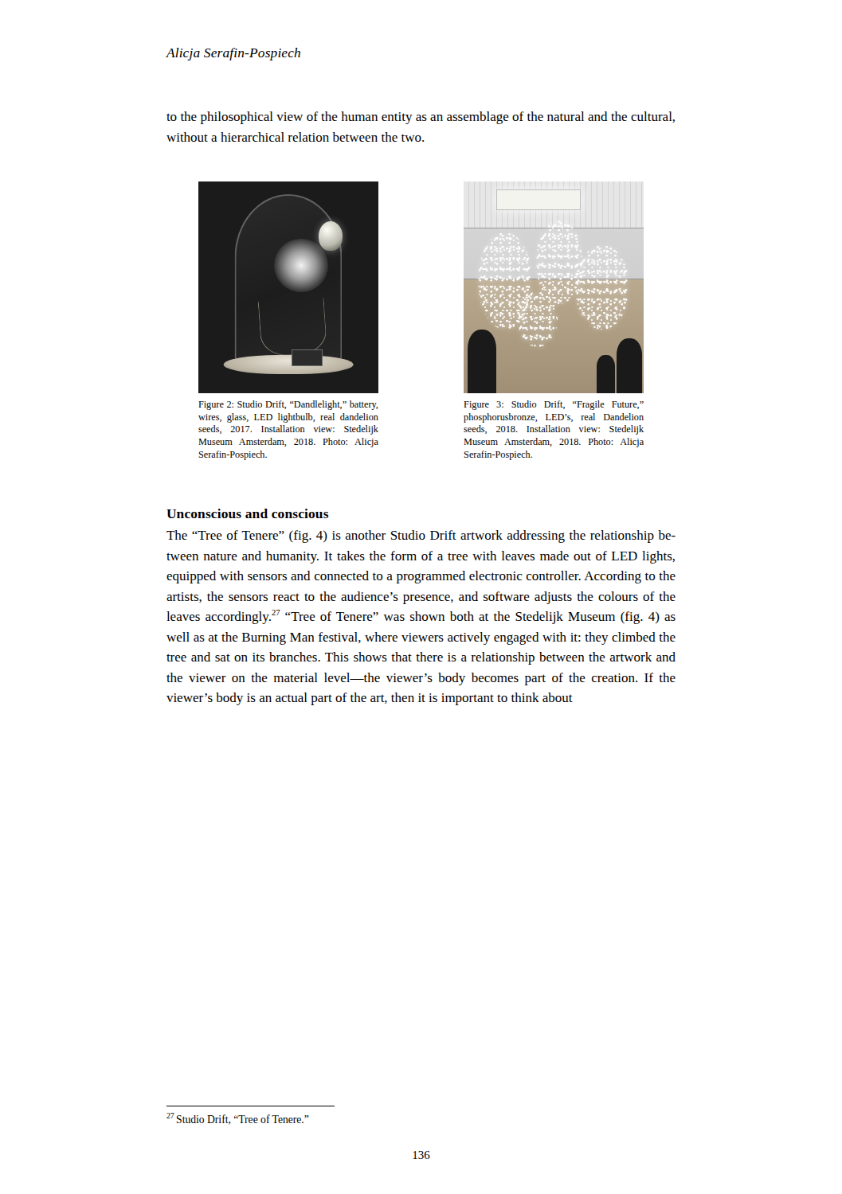Alicja Serafin-Pospiech
to the philosophical view of the human entity as an assemblage of the natural and the cultural, without a hierarchical relation between the two.
Figure 2: Studio Drift, “Dandlelight,” battery, wires, glass, LED lightbulb, real dandelion seeds, 2017. Installation view: Stedelijk Museum Amsterdam, 2018. Photo: Alicja Serafin-Pospiech.
Figure 3: Studio Drift, “Fragile Future,” phosphorusbronze, LED’s, real Dandelion seeds, 2018. Installation view: Stedelijk Museum Amsterdam, 2018. Photo: Alicja Serafin-Pospiech.
Unconscious and conscious
The “Tree of Tenere” (fig. 4) is another Studio Drift artwork addressing the relationship between nature and humanity. It takes the form of a tree with leaves made out of LED lights, equipped with sensors and connected to a programmed electronic controller. According to the artists, the sensors react to the audience’s presence, and software adjusts the colours of the leaves accordingly.27 “Tree of Tenere” was shown both at the Stedelijk Museum (fig. 4) as well as at the Burning Man festival, where viewers actively engaged with it: they climbed the tree and sat on its branches. This shows that there is a relationship between the artwork and the viewer on the material level—the viewer’s body becomes part of the creation. If the viewer’s body is an actual part of the art, then it is important to think about
27Studio Drift, “Tree of Tenere.”
136